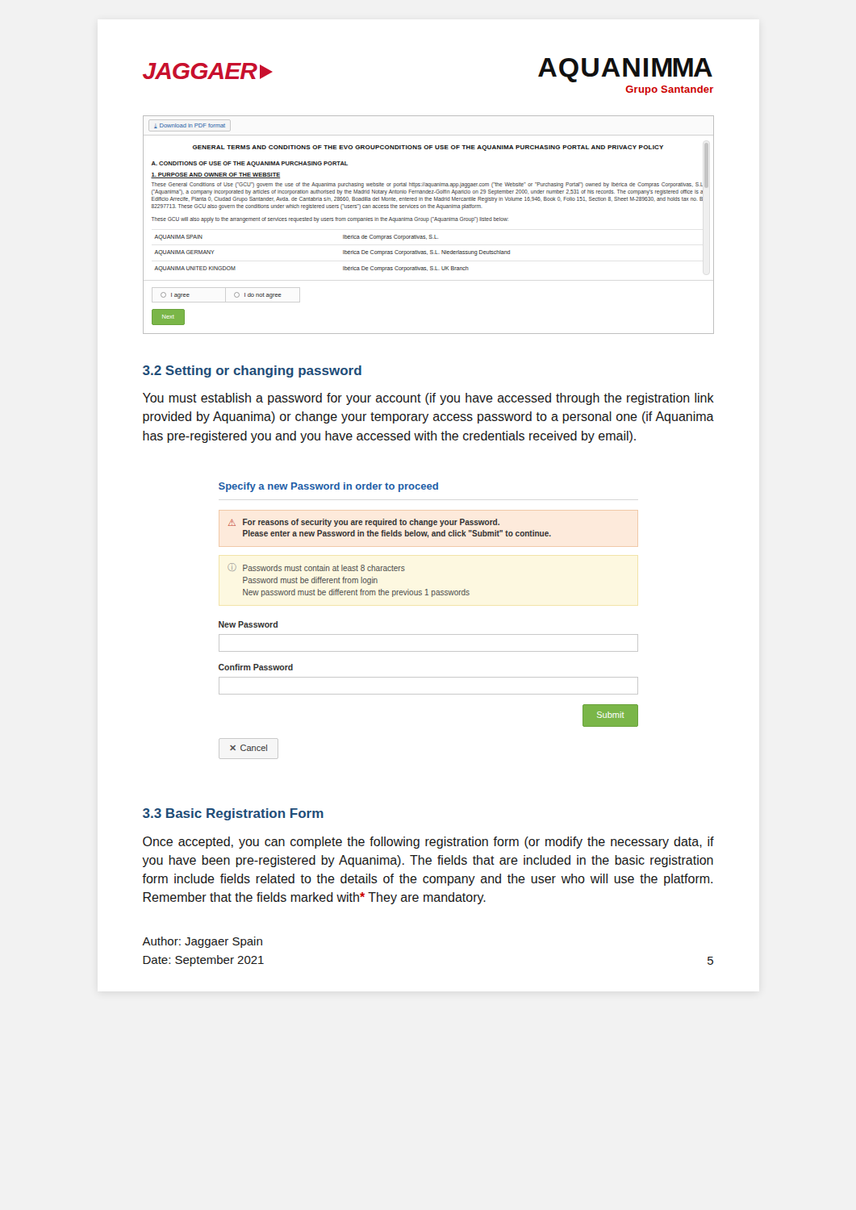JAGGAER
AQUANIMMA
Grupo Santander
Download in PDF format
GENERAL TERMS AND CONDITIONS OF THE EVO GROUPCONDITIONS OF USE OF THE AQUANIMA PURCHASING PORTAL AND PRIVACY POLICY
A. CONDITIONS OF USE OF THE AQUANIMA PURCHASING PORTAL
1. PURPOSE AND OWNER OF THE WEBSITE
These General Conditions of Use ("GCU") govern the use of the Aquanima purchasing website or portal https://aquanima.app.jaggaer.com ("the Website" or "Purchasing Portal") owned by Ibérica de Compras Corporativas, S.L. ("Aquanima"), a company incorporated by articles of incorporation authorised by the Madrid Notary Antonio Fernández-Golfín Aparicio on 29 September 2000, under number 2,531 of his records. The company's registered office is at Edificio Arrecife, Planta 0, Ciudad Grupo Santander, Avda. de Cantabria s/n, 28660, Boadilla del Monte, entered in the Madrid Mercantile Registry in Volume 16,946, Book 0, Folio 151, Section 8, Sheet M-289630, and holds tax no. B-82297713. These GCU also govern the conditions under which registered users ("users") can access the services on the Aquanima platform.
These GCU will also apply to the arrangement of services requested by users from companies in the Aquanima Group ("Aquanima Group") listed below:
| AQUANIMA SPAIN | Ibérica de Compras Corporativas, S.L. |
| AQUANIMA GERMANY | Ibérica De Compras Corporativas, S.L. Niederlassung Deutschland |
| AQUANIMA UNITED KINGDOM | Ibérica De Compras Corporativas, S.L. UK Branch |
I agree
I do not agree
Next
3.2 Setting or changing password
You must establish a password for your account (if you have accessed through the registration link provided by Aquanima) or change your temporary access password to a personal one (if Aquanima has pre-registered you and you have accessed with the credentials received by email).
Specify a new Password in order to proceed
⚠
For reasons of security you are required to change your Password.
Please enter a new Password in the fields below, and click "Submit" to continue.
ⓘ
Passwords must contain at least 8 characters
Password must be different from login
New password must be different from the previous 1 passwords
New Password
Confirm Password
Submit
✕ Cancel
3.3 Basic Registration Form
Once accepted, you can complete the following registration form (or modify the necessary data, if you have been pre-registered by Aquanima). The fields that are included in the basic registration form include fields related to the details of the company and the user who will use the platform. Remember that the fields marked with* They are mandatory.
Author: Jaggaer Spain
Date: September 2021
5